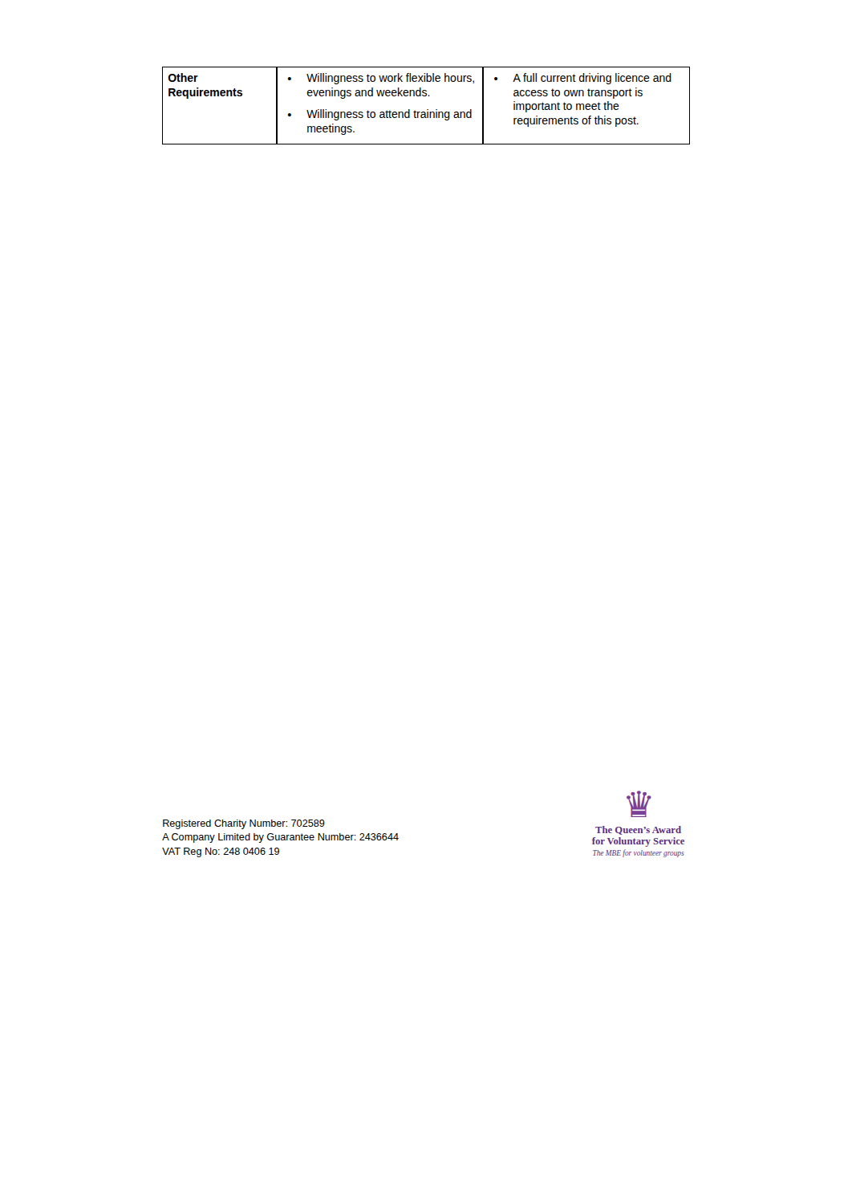| Other Requirements | Willingness to work flexible hours, evenings and weekends. Willingness to attend training and meetings. | A full current driving licence and access to own transport is important to meet the requirements of this post. |
Registered Charity Number: 702589
A Company Limited by Guarantee Number: 2436644
VAT Reg No: 248 0406 19
♛
The Queen’s Award
for Voluntary Service
The MBE for volunteer groups